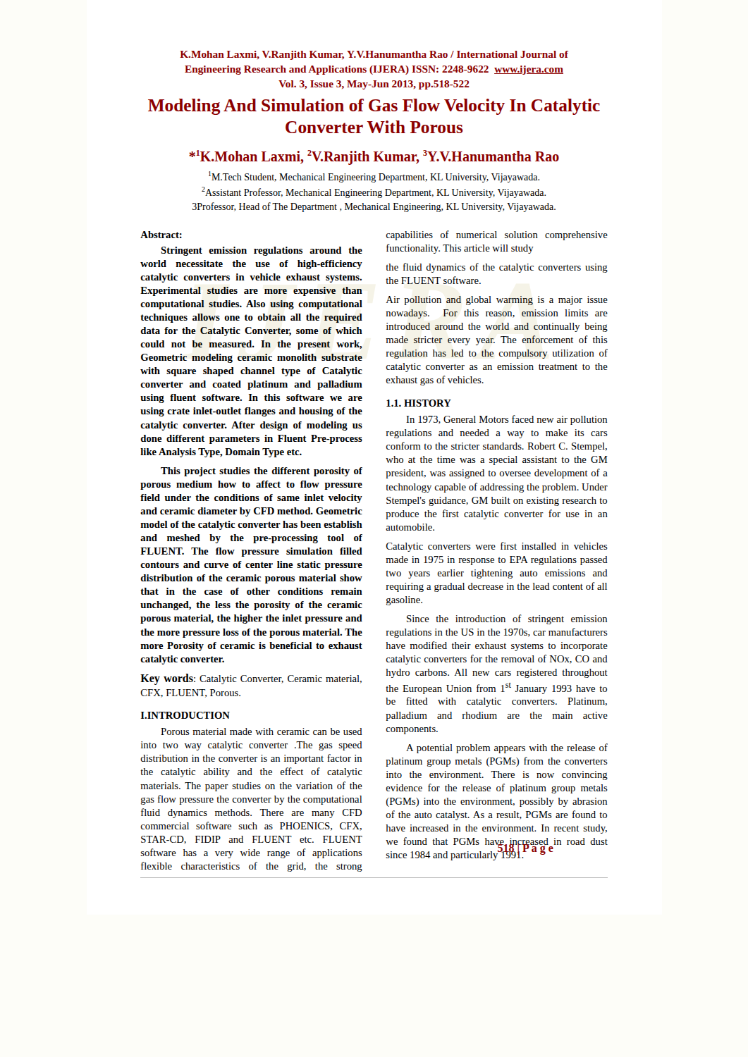IJERA
K.Mohan Laxmi, V.Ranjith Kumar, Y.V.Hanumantha Rao / International Journal of
Engineering Research and Applications (IJERA) ISSN: 2248-9622 www.ijera.com
Vol. 3, Issue 3, May-Jun 2013, pp.518-522
Modeling And Simulation of Gas Flow Velocity In Catalytic Converter With Porous
*1K.Mohan Laxmi, 2V.Ranjith Kumar, 3Y.V.Hanumantha Rao
1M.Tech Student, Mechanical Engineering Department, KL University, Vijayawada.
2Assistant Professor, Mechanical Engineering Department, KL University, Vijayawada.
3Professor, Head of The Department , Mechanical Engineering, KL University, Vijayawada.
Abstract:
Stringent emission regulations around the world necessitate the use of high-efficiency catalytic converters in vehicle exhaust systems. Experimental studies are more expensive than computational studies. Also using computational techniques allows one to obtain all the required data for the Catalytic Converter, some of which could not be measured. In the present work, Geometric modeling ceramic monolith substrate with square shaped channel type of Catalytic converter and coated platinum and palladium using fluent software. In this software we are using crate inlet-outlet flanges and housing of the catalytic converter. After design of modeling us done different parameters in Fluent Pre-process like Analysis Type, Domain Type etc.
This project studies the different porosity of porous medium how to affect to flow pressure field under the conditions of same inlet velocity and ceramic diameter by CFD method. Geometric model of the catalytic converter has been establish and meshed by the pre-processing tool of FLUENT. The flow pressure simulation filled contours and curve of center line static pressure distribution of the ceramic porous material show that in the case of other conditions remain unchanged, the less the porosity of the ceramic porous material, the higher the inlet pressure and the more pressure loss of the porous material. The more Porosity of ceramic is beneficial to exhaust catalytic converter.
Key words: Catalytic Converter, Ceramic material, CFX, FLUENT, Porous.
I.INTRODUCTION
Porous material made with ceramic can be used into two way catalytic converter .The gas speed distribution in the converter is an important factor in the catalytic ability and the effect of catalytic materials. The paper studies on the variation of the gas flow pressure the converter by the computational fluid dynamics methods. There are many CFD commercial software such as PHOENICS, CFX, STAR-CD, FIDIP and FLUENT etc. FLUENT software has a very wide range of applications flexible characteristics of the grid, the strong capabilities of numerical solution comprehensive functionality. This article will study
the fluid dynamics of the catalytic converters using the FLUENT software.
Air pollution and global warming is a major issue nowadays. For this reason, emission limits are introduced around the world and continually being made stricter every year. The enforcement of this regulation has led to the compulsory utilization of catalytic converter as an emission treatment to the exhaust gas of vehicles.
1.1. HISTORY
In 1973, General Motors faced new air pollution regulations and needed a way to make its cars conform to the stricter standards. Robert C. Stempel, who at the time was a special assistant to the GM president, was assigned to oversee development of a technology capable of addressing the problem. Under Stempel's guidance, GM built on existing research to produce the first catalytic converter for use in an automobile.
Catalytic converters were first installed in vehicles made in 1975 in response to EPA regulations passed two years earlier tightening auto emissions and requiring a gradual decrease in the lead content of all gasoline.
Since the introduction of stringent emission regulations in the US in the 1970s, car manufacturers have modified their exhaust systems to incorporate catalytic converters for the removal of NOx, CO and hydro carbons. All new cars registered throughout the European Union from 1st January 1993 have to be fitted with catalytic converters. Platinum, palladium and rhodium are the main active components.
A potential problem appears with the release of platinum group metals (PGMs) from the converters into the environment. There is now convincing evidence for the release of platinum group metals (PGMs) into the environment, possibly by abrasion of the auto catalyst. As a result, PGMs are found to have increased in the environment. In recent study, we found that PGMs have increased in road dust since 1984 and particularly 1991.
518 | P a g e